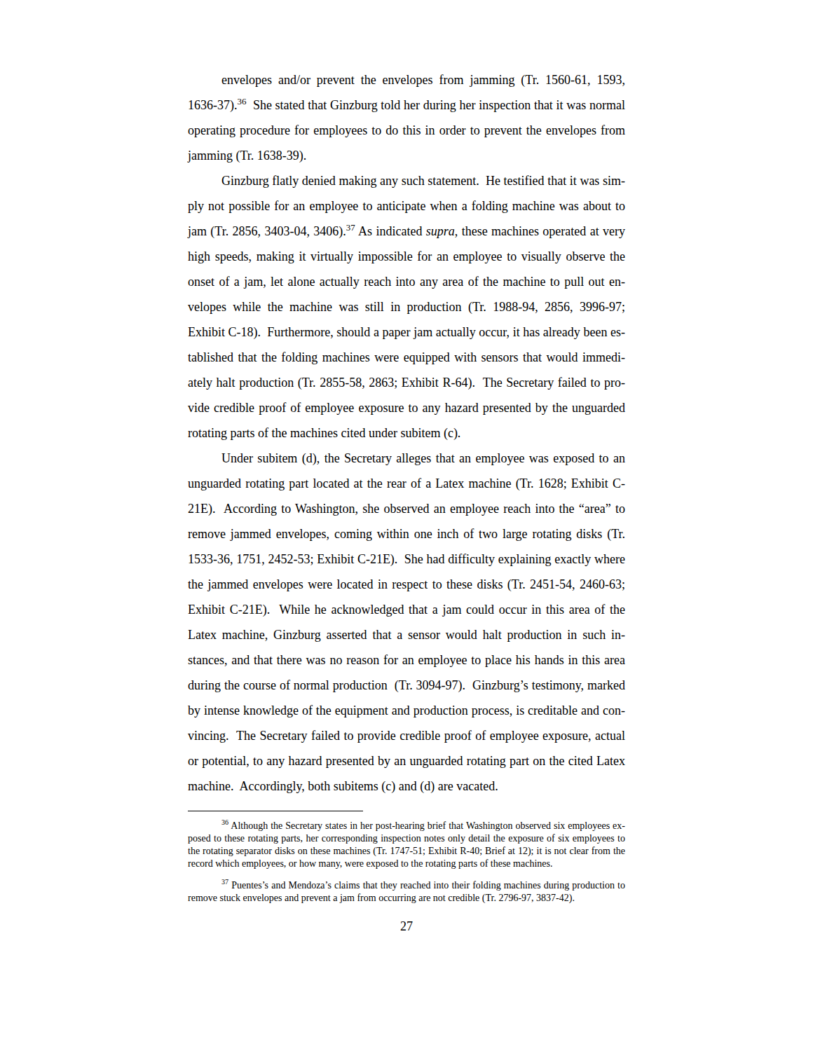envelopes and/or prevent the envelopes from jamming (Tr. 1560-61, 1593, 1636-37).36 She stated that Ginzburg told her during her inspection that it was normal operating procedure for employees to do this in order to prevent the envelopes from jamming (Tr. 1638-39).
Ginzburg flatly denied making any such statement. He testified that it was simply not possible for an employee to anticipate when a folding machine was about to jam (Tr. 2856, 3403-04, 3406).37 As indicated supra, these machines operated at very high speeds, making it virtually impossible for an employee to visually observe the onset of a jam, let alone actually reach into any area of the machine to pull out envelopes while the machine was still in production (Tr. 1988-94, 2856, 3996-97; Exhibit C-18). Furthermore, should a paper jam actually occur, it has already been established that the folding machines were equipped with sensors that would immediately halt production (Tr. 2855-58, 2863; Exhibit R-64). The Secretary failed to provide credible proof of employee exposure to any hazard presented by the unguarded rotating parts of the machines cited under subitem (c).
Under subitem (d), the Secretary alleges that an employee was exposed to an unguarded rotating part located at the rear of a Latex machine (Tr. 1628; Exhibit C-21E). According to Washington, she observed an employee reach into the “area” to remove jammed envelopes, coming within one inch of two large rotating disks (Tr. 1533-36, 1751, 2452-53; Exhibit C-21E). She had difficulty explaining exactly where the jammed envelopes were located in respect to these disks (Tr. 2451-54, 2460-63; Exhibit C-21E). While he acknowledged that a jam could occur in this area of the Latex machine, Ginzburg asserted that a sensor would halt production in such instances, and that there was no reason for an employee to place his hands in this area during the course of normal production (Tr. 3094-97). Ginzburg’s testimony, marked by intense knowledge of the equipment and production process, is creditable and convincing. The Secretary failed to provide credible proof of employee exposure, actual or potential, to any hazard presented by an unguarded rotating part on the cited Latex machine. Accordingly, both subitems (c) and (d) are vacated.
36 Although the Secretary states in her post-hearing brief that Washington observed six employees exposed to these rotating parts, her corresponding inspection notes only detail the exposure of six employees to the rotating separator disks on these machines (Tr. 1747-51; Exhibit R-40; Brief at 12); it is not clear from the record which employees, or how many, were exposed to the rotating parts of these machines.
37 Puentes’s and Mendoza’s claims that they reached into their folding machines during production to remove stuck envelopes and prevent a jam from occurring are not credible (Tr. 2796-97, 3837-42).
27